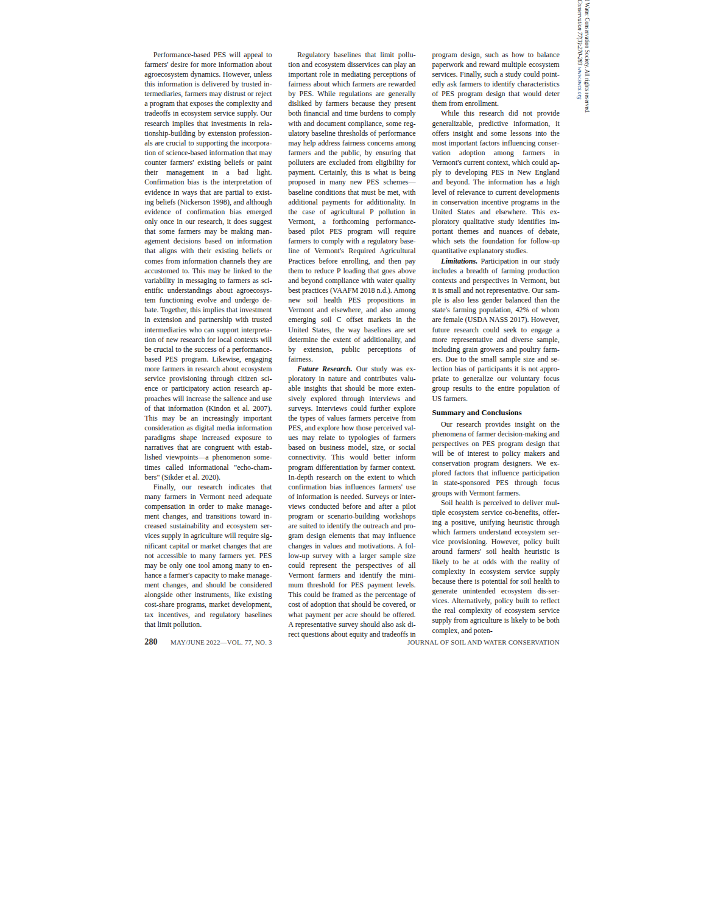Performance-based PES will appeal to farmers' desire for more information about agroecosystem dynamics. However, unless this information is delivered by trusted intermediaries, farmers may distrust or reject a program that exposes the complexity and tradeoffs in ecosystem service supply. Our research implies that investments in relationship-building by extension professionals are crucial to supporting the incorporation of science-based information that may counter farmers' existing beliefs or paint their management in a bad light. Confirmation bias is the interpretation of evidence in ways that are partial to existing beliefs (Nickerson 1998), and although evidence of confirmation bias emerged only once in our research, it does suggest that some farmers may be making management decisions based on information that aligns with their existing beliefs or comes from information channels they are accustomed to. This may be linked to the variability in messaging to farmers as scientific understandings about agroecosystem functioning evolve and undergo debate. Together, this implies that investment in extension and partnership with trusted intermediaries who can support interpretation of new research for local contexts will be crucial to the success of a performance-based PES program. Likewise, engaging more farmers in research about ecosystem service provisioning through citizen science or participatory action research approaches will increase the salience and use of that information (Kindon et al. 2007). This may be an increasingly important consideration as digital media information paradigms shape increased exposure to narratives that are congruent with established viewpoints—a phenomenon sometimes called informational "echo-chambers" (Sikder et al. 2020).
Finally, our research indicates that many farmers in Vermont need adequate compensation in order to make management changes, and transitions toward increased sustainability and ecosystem services supply in agriculture will require significant capital or market changes that are not accessible to many farmers yet. PES may be only one tool among many to enhance a farmer's capacity to make management changes, and should be considered alongside other instruments, like existing cost-share programs, market development, tax incentives, and regulatory baselines that limit pollution.
Regulatory baselines that limit pollution and ecosystem disservices can play an important role in mediating perceptions of fairness about which farmers are rewarded by PES. While regulations are generally disliked by farmers because they present both financial and time burdens to comply with and document compliance, some regulatory baseline thresholds of performance may help address fairness concerns among farmers and the public, by ensuring that polluters are excluded from eligibility for payment. Certainly, this is what is being proposed in many new PES schemes—baseline conditions that must be met, with additional payments for additionality. In the case of agricultural P pollution in Vermont, a forthcoming performance-based pilot PES program will require farmers to comply with a regulatory baseline of Vermont's Required Agricultural Practices before enrolling, and then pay them to reduce P loading that goes above and beyond compliance with water quality best practices (VAAFM 2018 n.d.). Among new soil health PES propositions in Vermont and elsewhere, and also among emerging soil C offset markets in the United States, the way baselines are set determine the extent of additionality, and by extension, public perceptions of fairness.
Future Research. Our study was exploratory in nature and contributes valuable insights that should be more extensively explored through interviews and surveys. Interviews could further explore the types of values farmers perceive from PES, and explore how those perceived values may relate to typologies of farmers based on business model, size, or social connectivity. This would better inform program differentiation by farmer context. In-depth research on the extent to which confirmation bias influences farmers' use of information is needed. Surveys or interviews conducted before and after a pilot program or scenario-building workshops are suited to identify the outreach and program design elements that may influence changes in values and motivations. A follow-up survey with a larger sample size could represent the perspectives of all Vermont farmers and identify the minimum threshold for PES payment levels. This could be framed as the percentage of cost of adoption that should be covered, or what payment per acre should be offered. A representative survey should also ask direct questions about equity and tradeoffs in program design, such as how to balance paperwork and reward multiple ecosystem services. Finally, such a study could pointedly ask farmers to identify characteristics of PES program design that would deter them from enrollment.
While this research did not provide generalizable, predictive information, it offers insight and some lessons into the most important factors influencing conservation adoption among farmers in Vermont's current context, which could apply to developing PES in New England and beyond. The information has a high level of relevance to current developments in conservation incentive programs in the United States and elsewhere. This exploratory qualitative study identifies important themes and nuances of debate, which sets the foundation for follow-up quantitative explanatory studies.
Limitations. Participation in our study includes a breadth of farming production contexts and perspectives in Vermont, but it is small and not representative. Our sample is also less gender balanced than the state's farming population, 42% of whom are female (USDA NASS 2017). However, future research could seek to engage a more representative and diverse sample, including grain growers and poultry farmers. Due to the small sample size and selection bias of participants it is not appropriate to generalize our voluntary focus group results to the entire population of US farmers.
Summary and Conclusions
Our research provides insight on the phenomena of farmer decision-making and perspectives on PES program design that will be of interest to policy makers and conservation program designers. We explored factors that influence participation in state-sponsored PES through focus groups with Vermont farmers.
Soil health is perceived to deliver multiple ecosystem service co-benefits, offering a positive, unifying heuristic through which farmers understand ecosystem service provisioning. However, policy built around farmers' soil health heuristic is likely to be at odds with the reality of complexity in ecosystem service supply because there is potential for soil health to generate unintended ecosystem dis-services. Alternatively, policy built to reflect the real complexity of ecosystem service supply from agriculture is likely to be both complex, and poten-
Copyright © 2022 Soil and Water Conservation Society. All rights reserved.
Journal of Soil and Water Conservation 77(3):270-283 www.swcs.org
280 MAY/JUNE 2022—VOL. 77, NO. 3 JOURNAL OF SOIL AND WATER CONSERVATION